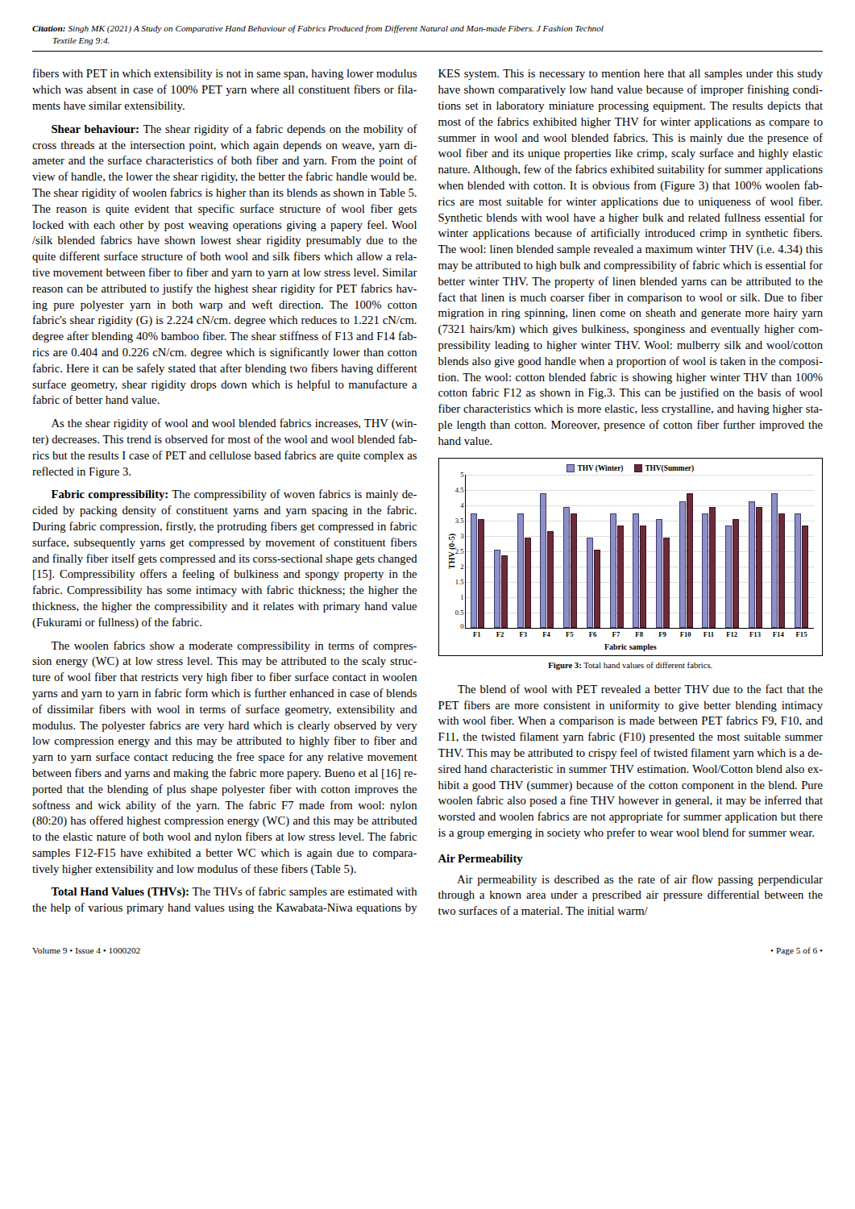Citation: Singh MK (2021) A Study on Comparative Hand Behaviour of Fabrics Produced from Different Natural and Man-made Fibers. J Fashion Technol Textile Eng 9:4.
fibers with PET in which extensibility is not in same span, having lower modulus which was absent in case of 100% PET yarn where all constituent fibers or filaments have similar extensibility.
Shear behaviour: The shear rigidity of a fabric depends on the mobility of cross threads at the intersection point, which again depends on weave, yarn diameter and the surface characteristics of both fiber and yarn. From the point of view of handle, the lower the shear rigidity, the better the fabric handle would be. The shear rigidity of woolen fabrics is higher than its blends as shown in Table 5. The reason is quite evident that specific surface structure of wool fiber gets locked with each other by post weaving operations giving a papery feel. Wool /silk blended fabrics have shown lowest shear rigidity presumably due to the quite different surface structure of both wool and silk fibers which allow a relative movement between fiber to fiber and yarn to yarn at low stress level. Similar reason can be attributed to justify the highest shear rigidity for PET fabrics having pure polyester yarn in both warp and weft direction. The 100% cotton fabric's shear rigidity (G) is 2.224 cN/cm. degree which reduces to 1.221 cN/cm. degree after blending 40% bamboo fiber. The shear stiffness of F13 and F14 fabrics are 0.404 and 0.226 cN/cm. degree which is significantly lower than cotton fabric. Here it can be safely stated that after blending two fibers having different surface geometry, shear rigidity drops down which is helpful to manufacture a fabric of better hand value.
As the shear rigidity of wool and wool blended fabrics increases, THV (winter) decreases. This trend is observed for most of the wool and wool blended fabrics but the results I case of PET and cellulose based fabrics are quite complex as reflected in Figure 3.
Fabric compressibility: The compressibility of woven fabrics is mainly decided by packing density of constituent yarns and yarn spacing in the fabric. During fabric compression, firstly, the protruding fibers get compressed in fabric surface, subsequently yarns get compressed by movement of constituent fibers and finally fiber itself gets compressed and its corss-sectional shape gets changed [15]. Compressibility offers a feeling of bulkiness and spongy property in the fabric. Compressibility has some intimacy with fabric thickness; the higher the thickness, the higher the compressibility and it relates with primary hand value (Fukurami or fullness) of the fabric.
The woolen fabrics show a moderate compressibility in terms of compression energy (WC) at low stress level. This may be attributed to the scaly structure of wool fiber that restricts very high fiber to fiber surface contact in woolen yarns and yarn to yarn in fabric form which is further enhanced in case of blends of dissimilar fibers with wool in terms of surface geometry, extensibility and modulus. The polyester fabrics are very hard which is clearly observed by very low compression energy and this may be attributed to highly fiber to fiber and yarn to yarn surface contact reducing the free space for any relative movement between fibers and yarns and making the fabric more papery. Bueno et al [16] reported that the blending of plus shape polyester fiber with cotton improves the softness and wick ability of the yarn. The fabric F7 made from wool: nylon (80:20) has offered highest compression energy (WC) and this may be attributed to the elastic nature of both wool and nylon fibers at low stress level. The fabric samples F12-F15 have exhibited a better WC which is again due to comparatively higher extensibility and low modulus of these fibers (Table 5).
Total Hand Values (THVs): The THVs of fabric samples are estimated with the help of various primary hand values using the Kawabata-Niwa equations by KES system. This is necessary to mention here that all samples under this study have shown comparatively low hand value because of improper finishing conditions set in laboratory miniature processing equipment. The results depicts that most of the fabrics exhibited higher THV for winter applications as compare to summer in wool and wool blended fabrics. This is mainly due the presence of wool fiber and its unique properties like crimp, scaly surface and highly elastic nature. Although, few of the fabrics exhibited suitability for summer applications when blended with cotton. It is obvious from (Figure 3) that 100% woolen fabrics are most suitable for winter applications due to uniqueness of wool fiber. Synthetic blends with wool have a higher bulk and related fullness essential for winter applications because of artificially introduced crimp in synthetic fibers. The wool: linen blended sample revealed a maximum winter THV (i.e. 4.34) this may be attributed to high bulk and compressibility of fabric which is essential for better winter THV. The property of linen blended yarns can be attributed to the fact that linen is much coarser fiber in comparison to wool or silk. Due to fiber migration in ring spinning, linen come on sheath and generate more hairy yarn (7321 hairs/km) which gives bulkiness, sponginess and eventually higher compressibility leading to higher winter THV. Wool: mulberry silk and wool/cotton blends also give good handle when a proportion of wool is taken in the composition. The wool: cotton blended fabric is showing higher winter THV than 100% cotton fabric F12 as shown in Fig.3. This can be justified on the basis of wool fiber characteristics which is more elastic, less crystalline, and having higher staple length than cotton. Moreover, presence of cotton fiber further improved the hand value.
THV (Winter) THV(Summer)
THV (0-5) 5 4.5 4 3.5 3 2.5 2 1.5 1 0.5 0
F1 F2 F3 F4 F5 F6 F7 F8 F9 F10 F11 F12 F13 F14 F15
Fabric samples
Figure 3: Total hand values of different fabrics.
The blend of wool with PET revealed a better THV due to the fact that the PET fibers are more consistent in uniformity to give better blending intimacy with wool fiber. When a comparison is made between PET fabrics F9, F10, and F11, the twisted filament yarn fabric (F10) presented the most suitable summer THV. This may be attributed to crispy feel of twisted filament yarn which is a desired hand characteristic in summer THV estimation. Wool/Cotton blend also exhibit a good THV (summer) because of the cotton component in the blend. Pure woolen fabric also posed a fine THV however in general, it may be inferred that worsted and woolen fabrics are not appropriate for summer application but there is a group emerging in society who prefer to wear wool blend for summer wear.
Air Permeability
Air permeability is described as the rate of air flow passing perpendicular through a known area under a prescribed air pressure differential between the two surfaces of a material. The initial warm/
Volume 9 • Issue 4 • 1000202
• Page 5 of 6 •